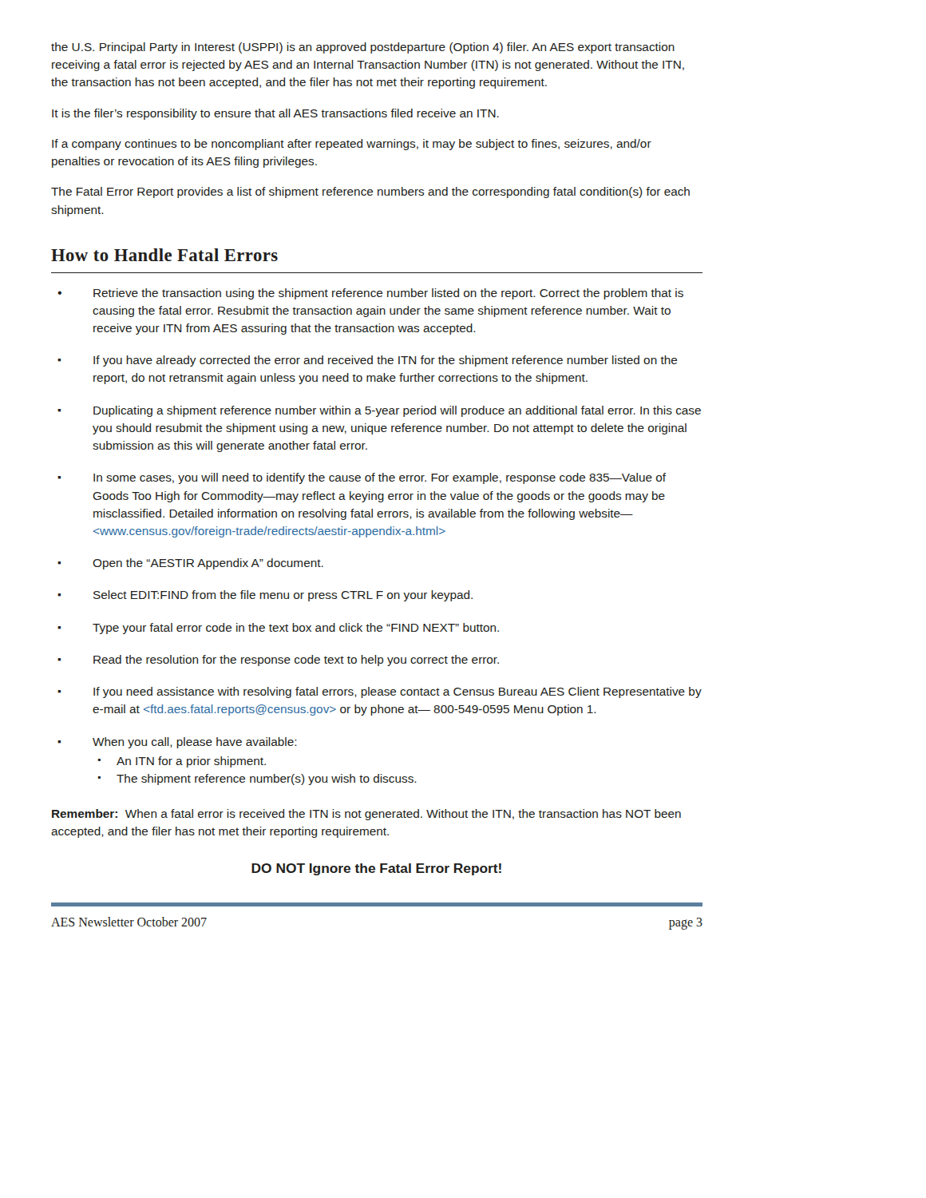the U.S. Principal Party in Interest (USPPI) is an approved postdeparture (Option 4) filer. An AES export transaction receiving a fatal error is rejected by AES and an Internal Transaction Number (ITN) is not generated. Without the ITN, the transaction has not been accepted, and the filer has not met their reporting requirement.
It is the filer’s responsibility to ensure that all AES transactions filed receive an ITN.
If a company continues to be noncompliant after repeated warnings, it may be subject to fines, seizures, and/or penalties or revocation of its AES filing privileges.
The Fatal Error Report provides a list of shipment reference numbers and the corresponding fatal condition(s) for each shipment.
How to Handle Fatal Errors
Retrieve the transaction using the shipment reference number listed on the report. Correct the problem that is causing the fatal error. Resubmit the transaction again under the same shipment reference number. Wait to receive your ITN from AES assuring that the transaction was accepted.
If you have already corrected the error and received the ITN for the shipment reference number listed on the report, do not retransmit again unless you need to make further corrections to the shipment.
Duplicating a shipment reference number within a 5-year period will produce an additional fatal error. In this case you should resubmit the shipment using a new, unique reference number. Do not attempt to delete the original submission as this will generate another fatal error.
In some cases, you will need to identify the cause of the error. For example, response code 835—Value of Goods Too High for Commodity—may reflect a keying error in the value of the goods or the goods may be misclassified. Detailed information on resolving fatal errors, is available from the following website—
<www.census.gov/foreign-trade/redirects/aestir-appendix-a.html>
Open the “AESTIR Appendix A” document.
Select EDIT:FIND from the file menu or press CTRL F on your keypad.
Type your fatal error code in the text box and click the “FIND NEXT” button.
Read the resolution for the response code text to help you correct the error.
If you need assistance with resolving fatal errors, please contact a Census Bureau AES Client Representative by e-mail at <ftd.aes.fatal.reports@census.gov> or by phone at— 800-549-0595 Menu Option 1.
When you call, please have available:
An ITN for a prior shipment.
The shipment reference number(s) you wish to discuss.
Remember: When a fatal error is received the ITN is not generated. Without the ITN, the transaction has NOT been accepted, and the filer has not met their reporting requirement.
DO NOT Ignore the Fatal Error Report!
AES Newsletter October 2007 page 3